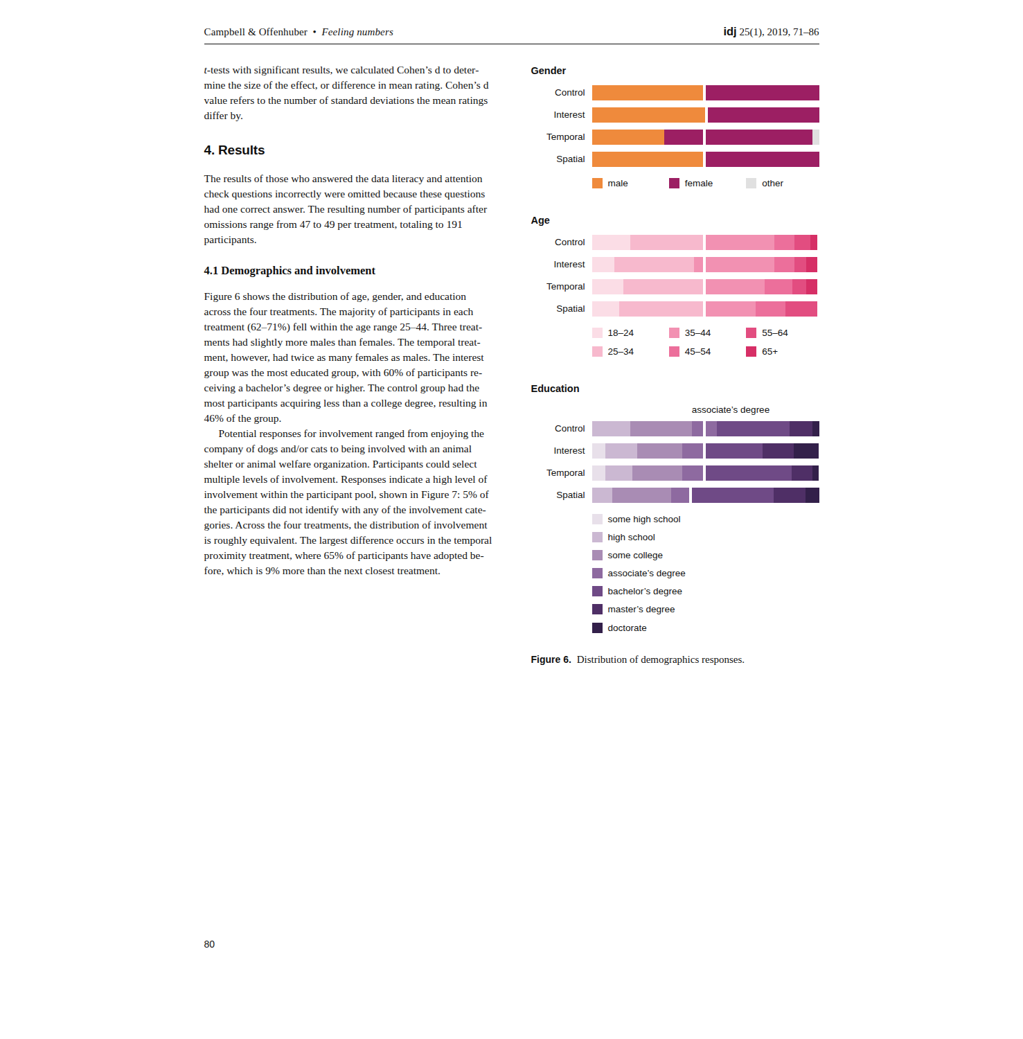Campbell & Offenhuber•Feeling numbers
idj25(1), 2019, 71–86
t-tests with significant results, we calculated Cohen’s d to determine the size of the effect, or difference in mean rating. Cohen’s d value refers to the number of standard deviations the mean ratings differ by.
4. Results
The results of those who answered the data literacy and attention check questions incorrectly were omitted because these questions had one correct answer. The resulting number of participants after omissions range from 47 to 49 per treatment, totaling to 191 participants.
4.1 Demographics and involvement
Figure 6 shows the distribution of age, gender, and education across the four treatments. The majority of participants in each treatment (62–71%) fell within the age range 25–44. Three treatments had slightly more males than females. The temporal treatment, however, had twice as many females as males. The interest group was the most educated group, with 60% of participants receiving a bachelor’s degree or higher. The control group had the most participants acquiring less than a college degree, resulting in 46% of the group.
Potential responses for involvement ranged from enjoying the company of dogs and/or cats to being involved with an animal shelter or animal welfare organization. Participants could select multiple levels of involvement. Responses indicate a high level of involvement within the participant pool, shown in Figure 7: 5% of the participants did not identify with any of the involvement categories. Across the four treatments, the distribution of involvement is roughly equivalent. The largest difference occurs in the temporal proximity treatment, where 65% of participants have adopted before, which is 9% more than the next closest treatment.
Gender
Control
Interest
Temporal
Spatial
male
female
other
Age
Control
Interest
Temporal
Spatial
18–24
35–44
55–64
25–34
45–54
65+
Education
associate’s degree
Control
Interest
Temporal
Spatial
some high school
high school
some college
associate’s degree
bachelor’s degree
master’s degree
doctorate
Figure 6. Distribution of demographics responses.
80